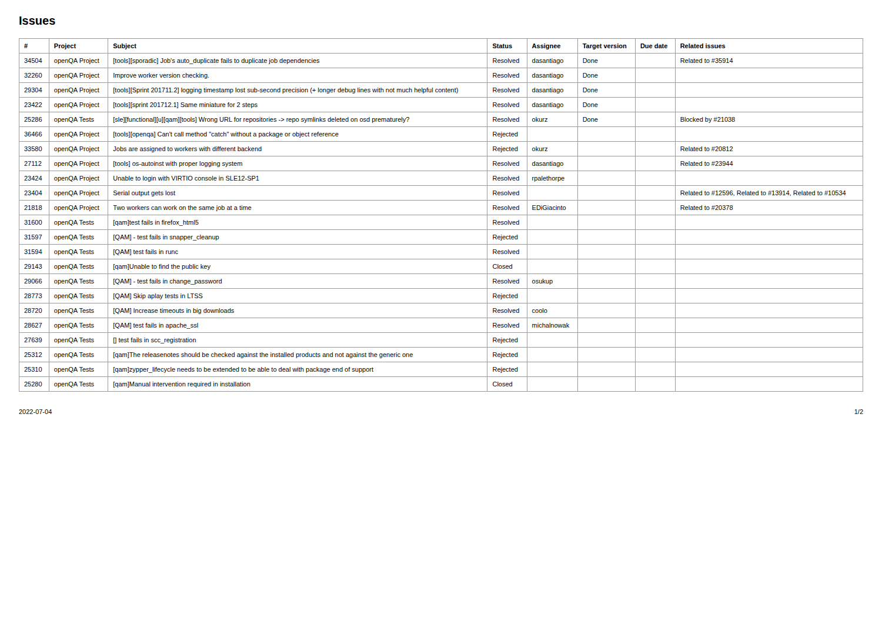Issues
| # | Project | Subject | Status | Assignee | Target version | Due date | Related issues |
| --- | --- | --- | --- | --- | --- | --- | --- |
| 34504 | openQA Project | [tools][sporadic] Job's auto_duplicate fails to duplicate job dependencies | Resolved | dasantiago | Done | | Related to #35914 |
| 32260 | openQA Project | Improve worker version checking. | Resolved | dasantiago | Done | | |
| 29304 | openQA Project | [tools][Sprint 201711.2] logging timestamp lost sub-second precision (+ longer debug lines with not much helpful content) | Resolved | dasantiago | Done | | |
| 23422 | openQA Project | [tools][sprint 201712.1] Same miniature for 2 steps | Resolved | dasantiago | Done | | |
| 25286 | openQA Tests | [sle][functional][u][qam][tools] Wrong URL for repositories -> repo symlinks deleted on osd prematurely? | Resolved | okurz | Done | | Blocked by #21038 |
| 36466 | openQA Project | [tools][openqa] Can't call method "catch" without a package or object reference | Rejected | | | | |
| 33580 | openQA Project | Jobs are assigned to workers with different backend | Rejected | okurz | | | Related to #20812 |
| 27112 | openQA Project | [tools] os-autoinst with proper logging system | Resolved | dasantiago | | | Related to #23944 |
| 23424 | openQA Project | Unable to login with VIRTIO console in SLE12-SP1 | Resolved | rpalethorpe | | | |
| 23404 | openQA Project | Serial output gets lost | Resolved | | | | Related to #12596, Related to #13914, Related to #10534 |
| 21818 | openQA Project | Two workers can work on the same job at a time | Resolved | EDiGiacinto | | | Related to #20378 |
| 31600 | openQA Tests | [qam]test fails in firefox_html5 | Resolved | | | | |
| 31597 | openQA Tests | [QAM] - test fails in snapper_cleanup | Rejected | | | | |
| 31594 | openQA Tests | [QAM] test fails in runc | Resolved | | | | |
| 29143 | openQA Tests | [qam]Unable to find the public key | Closed | | | | |
| 29066 | openQA Tests | [QAM] - test fails in change_password | Resolved | osukup | | | |
| 28773 | openQA Tests | [QAM] Skip aplay tests in LTSS | Rejected | | | | |
| 28720 | openQA Tests | [QAM] Increase timeouts in big downloads | Resolved | coolo | | | |
| 28627 | openQA Tests | [QAM] test fails in apache_ssl | Resolved | michalnowak | | | |
| 27639 | openQA Tests | [] test fails in scc_registration | Rejected | | | | |
| 25312 | openQA Tests | [qam]The releasenotes should be checked against the installed products and not against the generic one | Rejected | | | | |
| 25310 | openQA Tests | [qam]zypper_lifecycle needs to be extended to be able to deal with package end of support | Rejected | | | | |
| 25280 | openQA Tests | [qam]Manual intervention required in installation | Closed | | | | |
2022-07-04 1/2